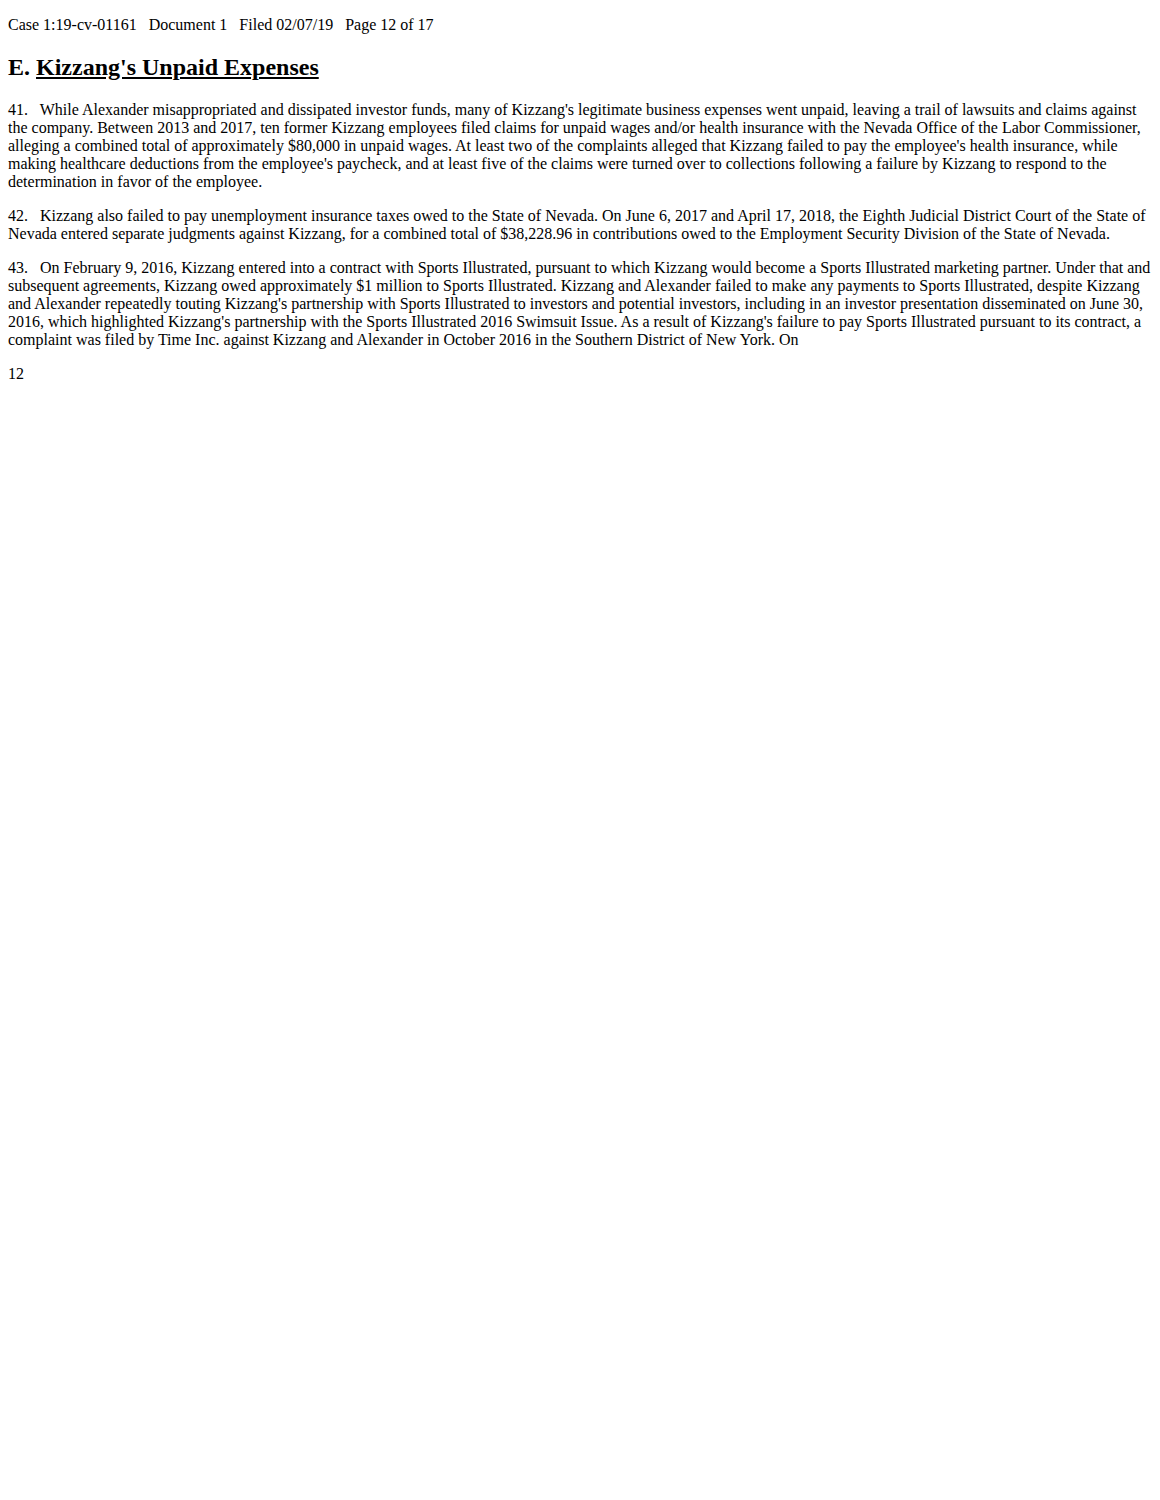Case 1:19-cv-01161 Document 1 Filed 02/07/19 Page 12 of 17
E. Kizzang's Unpaid Expenses
41. While Alexander misappropriated and dissipated investor funds, many of Kizzang's legitimate business expenses went unpaid, leaving a trail of lawsuits and claims against the company. Between 2013 and 2017, ten former Kizzang employees filed claims for unpaid wages and/or health insurance with the Nevada Office of the Labor Commissioner, alleging a combined total of approximately $80,000 in unpaid wages. At least two of the complaints alleged that Kizzang failed to pay the employee's health insurance, while making healthcare deductions from the employee's paycheck, and at least five of the claims were turned over to collections following a failure by Kizzang to respond to the determination in favor of the employee.
42. Kizzang also failed to pay unemployment insurance taxes owed to the State of Nevada. On June 6, 2017 and April 17, 2018, the Eighth Judicial District Court of the State of Nevada entered separate judgments against Kizzang, for a combined total of $38,228.96 in contributions owed to the Employment Security Division of the State of Nevada.
43. On February 9, 2016, Kizzang entered into a contract with Sports Illustrated, pursuant to which Kizzang would become a Sports Illustrated marketing partner. Under that and subsequent agreements, Kizzang owed approximately $1 million to Sports Illustrated. Kizzang and Alexander failed to make any payments to Sports Illustrated, despite Kizzang and Alexander repeatedly touting Kizzang's partnership with Sports Illustrated to investors and potential investors, including in an investor presentation disseminated on June 30, 2016, which highlighted Kizzang's partnership with the Sports Illustrated 2016 Swimsuit Issue. As a result of Kizzang's failure to pay Sports Illustrated pursuant to its contract, a complaint was filed by Time Inc. against Kizzang and Alexander in October 2016 in the Southern District of New York. On
12